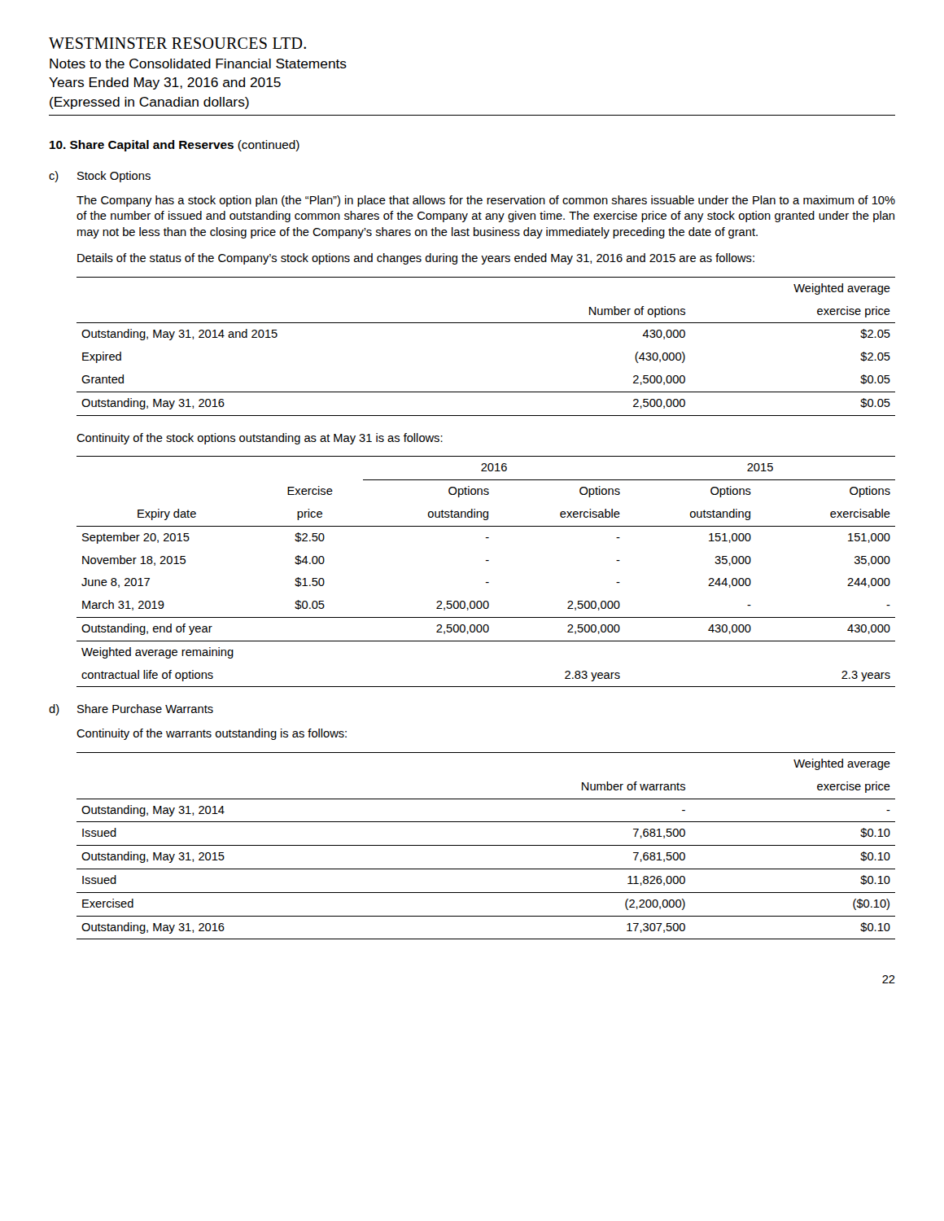WESTMINSTER RESOURCES LTD.
Notes to the Consolidated Financial Statements
Years Ended May 31, 2016 and 2015
(Expressed in Canadian dollars)
10. Share Capital and Reserves (continued)
c)
Stock Options
The Company has a stock option plan (the “Plan”) in place that allows for the reservation of common shares issuable under the Plan to a maximum of 10% of the number of issued and outstanding common shares of the Company at any given time. The exercise price of any stock option granted under the plan may not be less than the closing price of the Company’s shares on the last business day immediately preceding the date of grant.
Details of the status of the Company’s stock options and changes during the years ended May 31, 2016 and 2015 are as follows:
| | | Weighted average |
| | Number of options | exercise price |
| Outstanding, May 31, 2014 and 2015 | 430,000 | $2.05 |
| Expired | (430,000) | $2.05 |
| Granted | 2,500,000 | $0.05 |
| Outstanding, May 31, 2016 | 2,500,000 | $0.05 |
Continuity of the stock options outstanding as at May 31 is as follows:
| | | 2016 | 2015 |
| | Exercise | Options | Options | Options | Options |
| Expiry date | price | outstanding | exercisable | outstanding | exercisable |
| September 20, 2015 | $2.50 | - | - | 151,000 | 151,000 |
| November 18, 2015 | $4.00 | - | - | 35,000 | 35,000 |
| June 8, 2017 | $1.50 | - | - | 244,000 | 244,000 |
| March 31, 2019 | $0.05 | 2,500,000 | 2,500,000 | - | - |
| Outstanding, end of year | | 2,500,000 | 2,500,000 | 430,000 | 430,000 |
| Weighted average remaining | | | | |
| contractual life of options | | 2.83 years | | 2.3 years |
d)
Share Purchase Warrants
Continuity of the warrants outstanding is as follows:
| | | Weighted average |
| | Number of warrants | exercise price |
| Outstanding, May 31, 2014 | - | - |
| Issued | 7,681,500 | $0.10 |
| Outstanding, May 31, 2015 | 7,681,500 | $0.10 |
| Issued | 11,826,000 | $0.10 |
| Exercised | (2,200,000) | ($0.10) |
| Outstanding, May 31, 2016 | 17,307,500 | $0.10 |
22